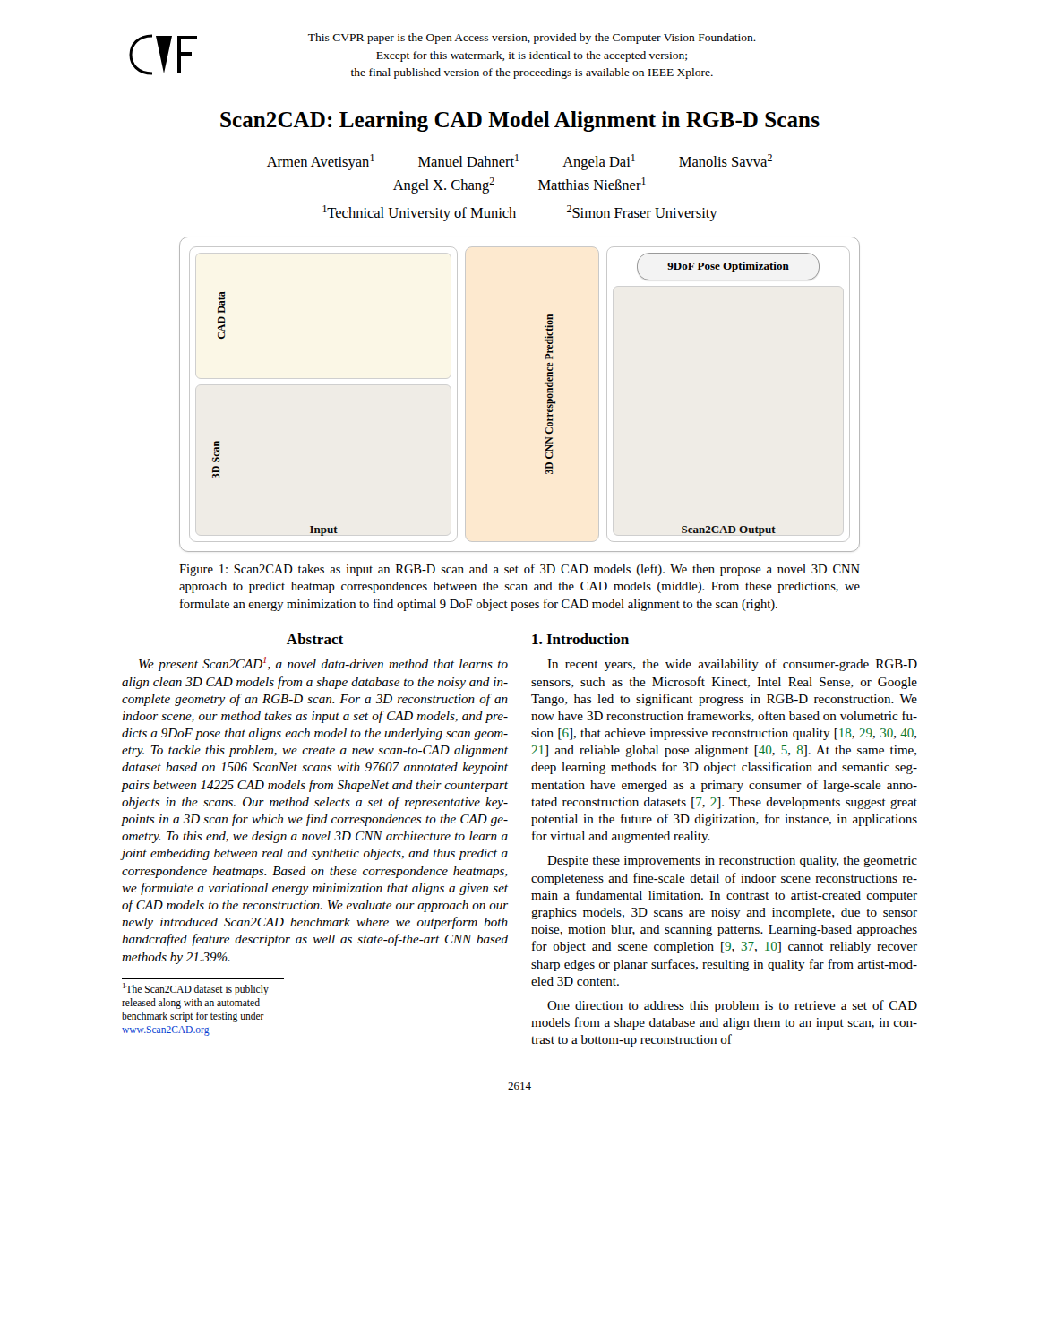This CVPR paper is the Open Access version, provided by the Computer Vision Foundation.
Except for this watermark, it is identical to the accepted version;
the final published version of the proceedings is available on IEEE Xplore.
Scan2CAD: Learning CAD Model Alignment in RGB-D Scans
Armen Avetisyan1 Manuel Dahnert1 Angela Dai1 Manolis Savva2 Angel X. Chang2 Matthias Nießner1
1Technical University of Munich 2Simon Fraser University
CAD Data
3D Scan
Input
3D CNN Correspondence Prediction
9DoF Pose Optimization
Scan2CAD Output
Figure 1: Scan2CAD takes as input an RGB-D scan and a set of 3D CAD models (left). We then propose a novel 3D CNN approach to predict heatmap correspondences between the scan and the CAD models (middle). From these predictions, we formulate an energy minimization to find optimal 9 DoF object poses for CAD model alignment to the scan (right).
Abstract
We present Scan2CAD1, a novel data-driven method that learns to align clean 3D CAD models from a shape database to the noisy and incomplete geometry of an RGB-D scan. For a 3D reconstruction of an indoor scene, our method takes as input a set of CAD models, and predicts a 9DoF pose that aligns each model to the underlying scan geometry. To tackle this problem, we create a new scan-to-CAD alignment dataset based on 1506 ScanNet scans with 97607 annotated keypoint pairs between 14225 CAD models from ShapeNet and their counterpart objects in the scans. Our method selects a set of representative keypoints in a 3D scan for which we find correspondences to the CAD geometry. To this end, we design a novel 3D CNN architecture to learn a joint embedding between real and synthetic objects, and thus predict a correspondence heatmaps. Based on these correspondence heatmaps, we formulate a variational energy minimization that aligns a given set of CAD models to the reconstruction. We evaluate our approach on our newly introduced Scan2CAD benchmark where we outperform both handcrafted feature descriptor as well as state-of-the-art CNN based methods by 21.39%.
1The Scan2CAD dataset is publicly released along with an automated benchmark script for testing under www.Scan2CAD.org
1. Introduction
In recent years, the wide availability of consumer-grade RGB-D sensors, such as the Microsoft Kinect, Intel Real Sense, or Google Tango, has led to significant progress in RGB-D reconstruction. We now have 3D reconstruction frameworks, often based on volumetric fusion [6], that achieve impressive reconstruction quality [18, 29, 30, 40, 21] and reliable global pose alignment [40, 5, 8]. At the same time, deep learning methods for 3D object classification and semantic segmentation have emerged as a primary consumer of large-scale annotated reconstruction datasets [7, 2]. These developments suggest great potential in the future of 3D digitization, for instance, in applications for virtual and augmented reality.
Despite these improvements in reconstruction quality, the geometric completeness and fine-scale detail of indoor scene reconstructions remain a fundamental limitation. In contrast to artist-created computer graphics models, 3D scans are noisy and incomplete, due to sensor noise, motion blur, and scanning patterns. Learning-based approaches for object and scene completion [9, 37, 10] cannot reliably recover sharp edges or planar surfaces, resulting in quality far from artist-modeled 3D content.
One direction to address this problem is to retrieve a set of CAD models from a shape database and align them to an input scan, in contrast to a bottom-up reconstruction of
2614